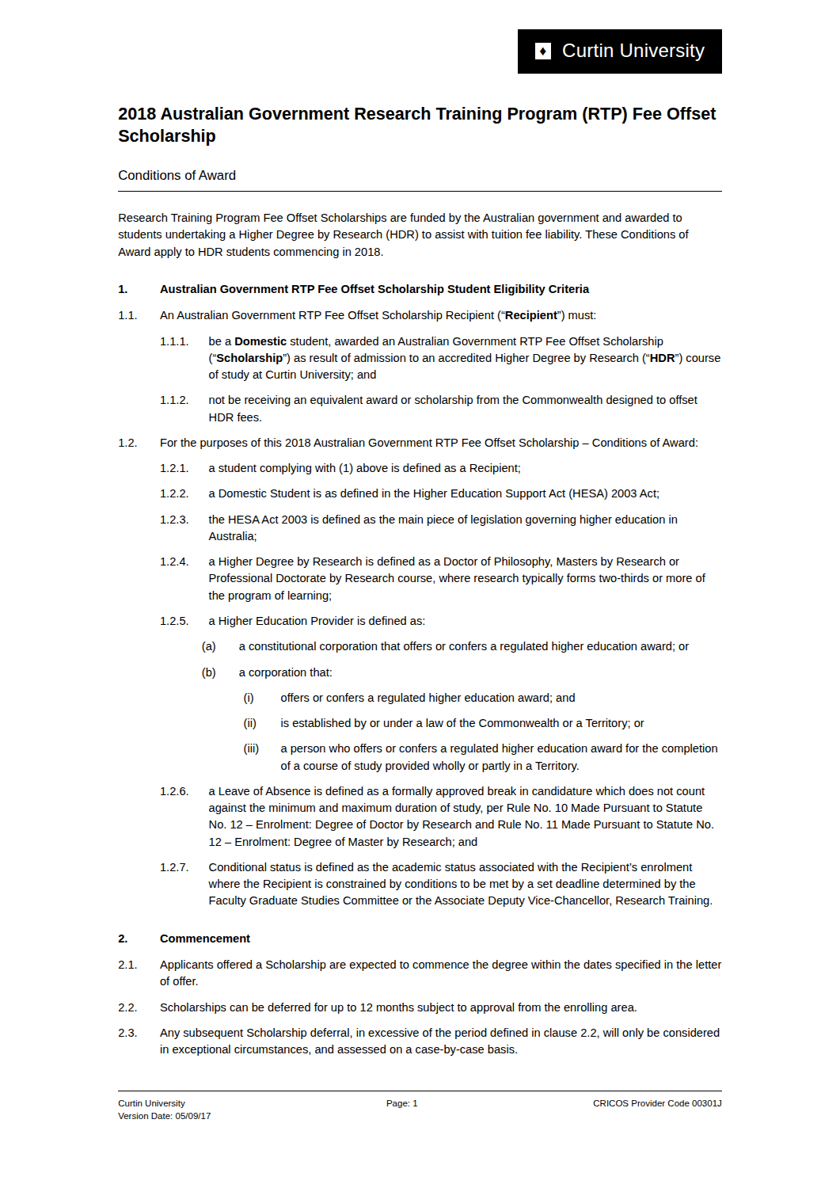♦ Curtin University
2018 Australian Government Research Training Program (RTP) Fee Offset Scholarship
Conditions of Award
Research Training Program Fee Offset Scholarships are funded by the Australian government and awarded to students undertaking a Higher Degree by Research (HDR) to assist with tuition fee liability. These Conditions of Award apply to HDR students commencing in 2018.
1. Australian Government RTP Fee Offset Scholarship Student Eligibility Criteria
1.1. An Australian Government RTP Fee Offset Scholarship Recipient (“Recipient”) must:
1.1.1. be a Domestic student, awarded an Australian Government RTP Fee Offset Scholarship (“Scholarship”) as result of admission to an accredited Higher Degree by Research (“HDR”) course of study at Curtin University; and
1.1.2. not be receiving an equivalent award or scholarship from the Commonwealth designed to offset HDR fees.
1.2. For the purposes of this 2018 Australian Government RTP Fee Offset Scholarship – Conditions of Award:
1.2.1. a student complying with (1) above is defined as a Recipient;
1.2.2. a Domestic Student is as defined in the Higher Education Support Act (HESA) 2003 Act;
1.2.3. the HESA Act 2003 is defined as the main piece of legislation governing higher education in Australia;
1.2.4. a Higher Degree by Research is defined as a Doctor of Philosophy, Masters by Research or Professional Doctorate by Research course, where research typically forms two-thirds or more of the program of learning;
1.2.5. a Higher Education Provider is defined as:
(a) a constitutional corporation that offers or confers a regulated higher education award; or
(b) a corporation that:
(i) offers or confers a regulated higher education award; and
(ii) is established by or under a law of the Commonwealth or a Territory; or
(iii) a person who offers or confers a regulated higher education award for the completion of a course of study provided wholly or partly in a Territory.
1.2.6. a Leave of Absence is defined as a formally approved break in candidature which does not count against the minimum and maximum duration of study, per Rule No. 10 Made Pursuant to Statute No. 12 – Enrolment: Degree of Doctor by Research and Rule No. 11 Made Pursuant to Statute No. 12 – Enrolment: Degree of Master by Research; and
1.2.7. Conditional status is defined as the academic status associated with the Recipient’s enrolment where the Recipient is constrained by conditions to be met by a set deadline determined by the Faculty Graduate Studies Committee or the Associate Deputy Vice-Chancellor, Research Training.
2. Commencement
2.1. Applicants offered a Scholarship are expected to commence the degree within the dates specified in the letter of offer.
2.2. Scholarships can be deferred for up to 12 months subject to approval from the enrolling area.
2.3. Any subsequent Scholarship deferral, in excessive of the period defined in clause 2.2, will only be considered in exceptional circumstances, and assessed on a case-by-case basis.
Curtin University
Version Date: 05/09/17
Page: 1
CRICOS Provider Code 00301J